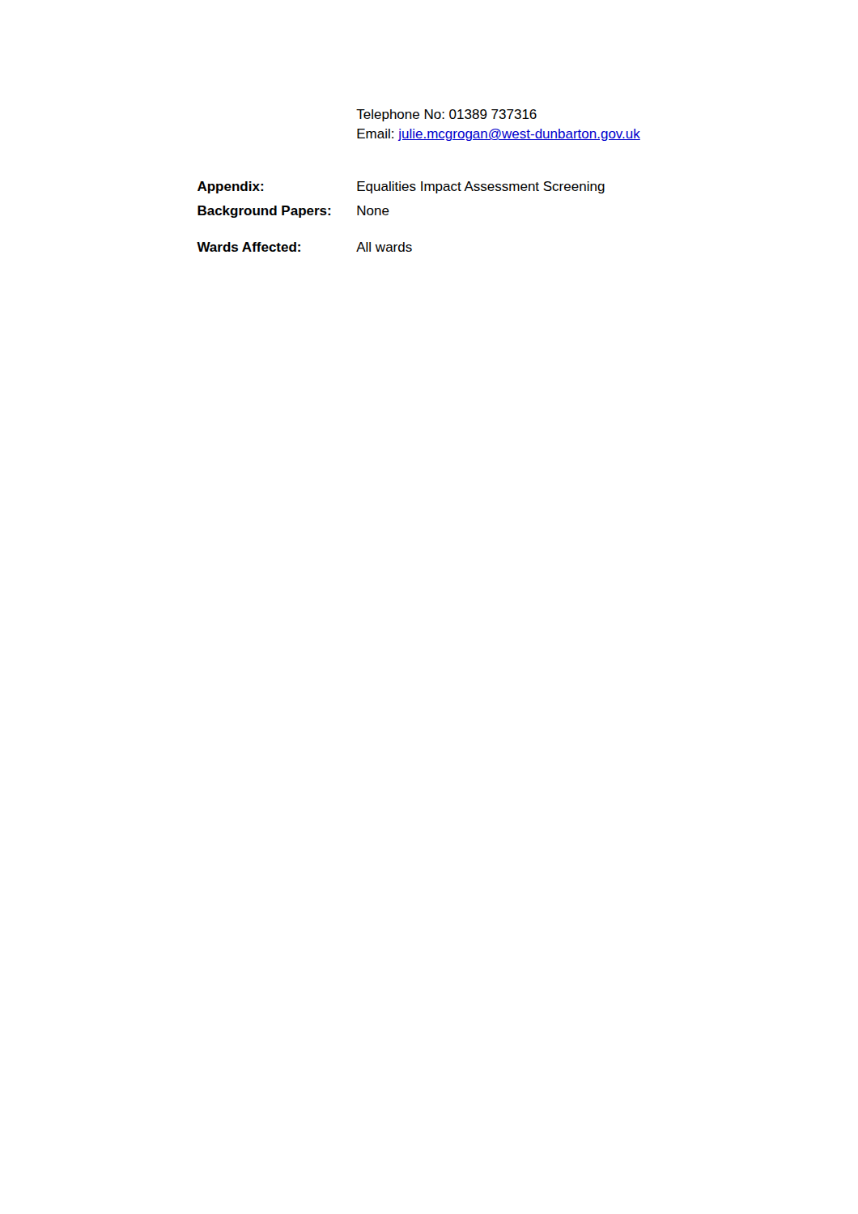Telephone No: 01389 737316
Email: julie.mcgrogan@west-dunbarton.gov.uk
| Appendix: | Equalities Impact Assessment Screening |
| Background Papers: | None |
| Wards Affected: | All wards |